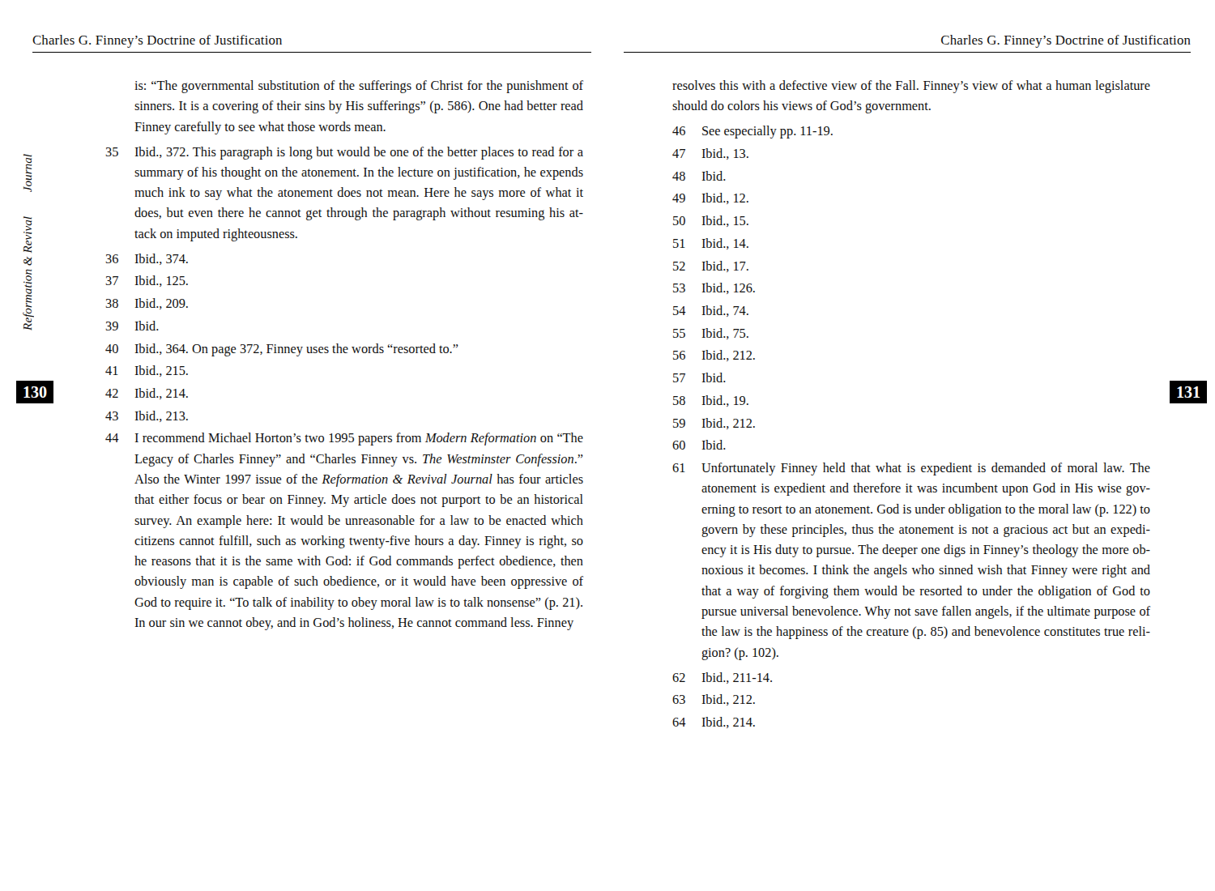Charles G. Finney’s Doctrine of Justification
Journal
Reformation & Revival
130
is: “The governmental substitution of the sufferings of Christ for the punishment of sinners. It is a covering of their sins by His sufferings” (p. 586). One had better read Finney carefully to see what those words mean.
35 Ibid., 372. This paragraph is long but would be one of the better places to read for a summary of his thought on the atonement. In the lecture on justification, he expends much ink to say what the atonement does not mean. Here he says more of what it does, but even there he cannot get through the paragraph without resuming his attack on imputed righteousness.
36 Ibid., 374.
37 Ibid., 125.
38 Ibid., 209.
39 Ibid.
40 Ibid., 364. On page 372, Finney uses the words “resorted to.”
41 Ibid., 215.
42 Ibid., 214.
43 Ibid., 213.
44 I recommend Michael Horton’s two 1995 papers from Modern Reformation on “The Legacy of Charles Finney” and “Charles Finney vs. The Westminster Confession.” Also the Winter 1997 issue of the Reformation & Revival Journal has four articles that either focus or bear on Finney. My article does not purport to be an historical survey. An example here: It would be unreasonable for a law to be enacted which citizens cannot fulfill, such as working twenty-five hours a day. Finney is right, so he reasons that it is the same with God: if God commands perfect obedience, then obviously man is capable of such obedience, or it would have been oppressive of God to require it. “To talk of inability to obey moral law is to talk nonsense” (p. 21). In our sin we cannot obey, and in God’s holiness, He cannot command less. Finney
Charles G. Finney’s Doctrine of Justification
131
resolves this with a defective view of the Fall. Finney’s view of what a human legislature should do colors his views of God’s government.
46 See especially pp. 11-19.
47 Ibid., 13.
48 Ibid.
49 Ibid., 12.
50 Ibid., 15.
51 Ibid., 14.
52 Ibid., 17.
53 Ibid., 126.
54 Ibid., 74.
55 Ibid., 75.
56 Ibid., 212.
57 Ibid.
58 Ibid., 19.
59 Ibid., 212.
60 Ibid.
61 Unfortunately Finney held that what is expedient is demanded of moral law. The atonement is expedient and therefore it was incumbent upon God in His wise governing to resort to an atonement. God is under obligation to the moral law (p. 122) to govern by these principles, thus the atonement is not a gracious act but an expediency it is His duty to pursue. The deeper one digs in Finney’s theology the more obnoxious it becomes. I think the angels who sinned wish that Finney were right and that a way of forgiving them would be resorted to under the obligation of God to pursue universal benevolence. Why not save fallen angels, if the ultimate purpose of the law is the happiness of the creature (p. 85) and benevolence constitutes true religion? (p. 102).
62 Ibid., 211-14.
63 Ibid., 212.
64 Ibid., 214.